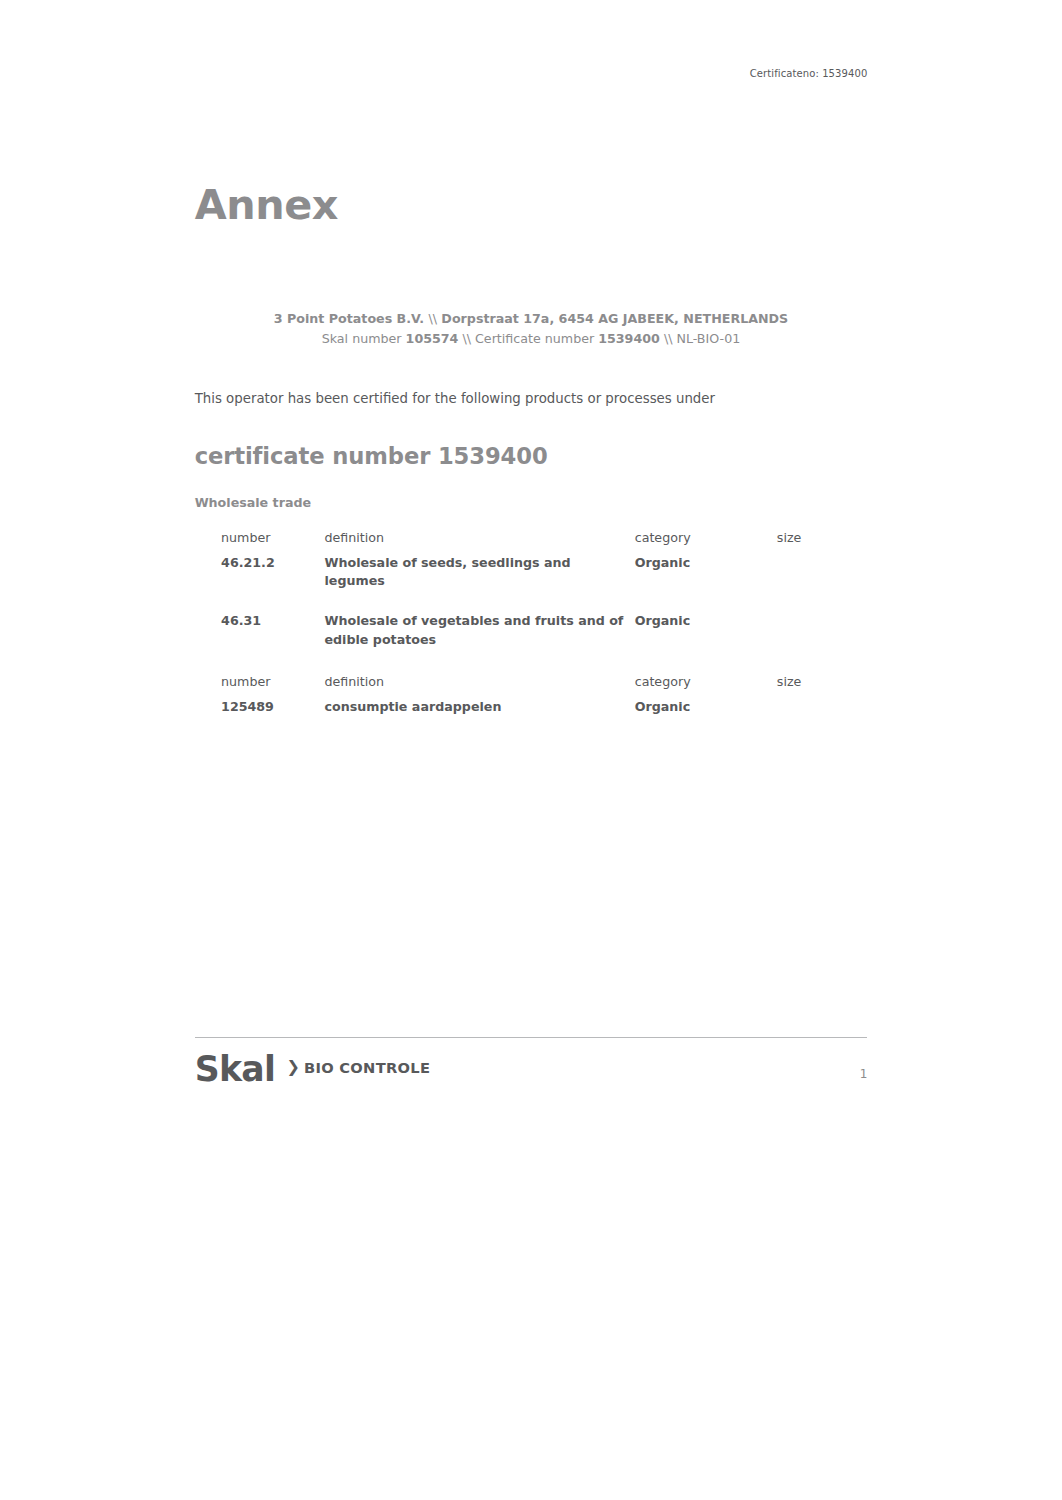Certificateno: 1539400
Annex
3 Point Potatoes B.V. \\ Dorpstraat 17a, 6454 AG JABEEK, NETHERLANDS
Skal number 105574 \\ Certificate number 1539400 \\ NL-BIO-01
This operator has been certified for the following products or processes under
certificate number 1539400
Wholesale trade
| number | definition | category | size |
| --- | --- | --- | --- |
| 46.21.2 | Wholesale of seeds, seedlings and legumes | Organic | |
| 46.31 | Wholesale of vegetables and fruits and of edible potatoes | Organic | |
| number | definition | category | size |
| 125489 | consumptie aardappelen | Organic | |
Skal ❯BIO CONTROLE
1